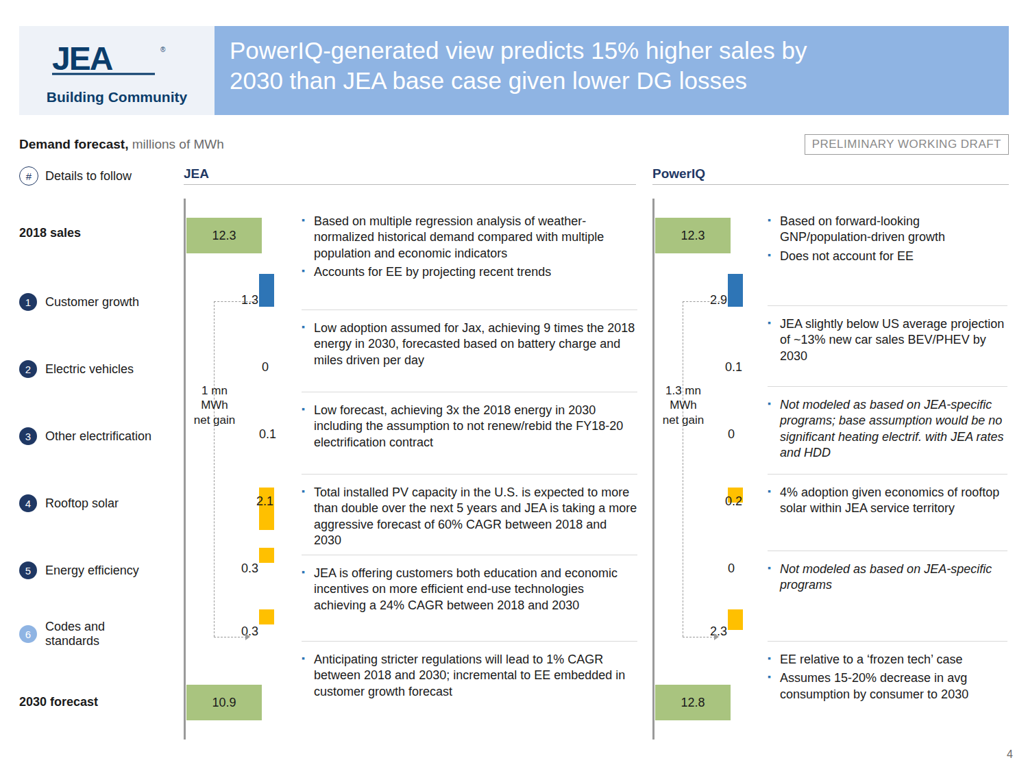JEA ®
Building Community
PowerIQ-generated view predicts 15% higher sales by
2030 than JEA base case given lower DG losses
Demand forecast, millions of MWh
PRELIMINARY WORKING DRAFT
#
Details to follow
JEA
PowerIQ
2018 sales
1
Customer growth
2
Electric vehicles
3
Other electrification
4
Rooftop solar
5
Energy efficiency
6
Codes and
standards
2030 forecast
12.3
1.3
0
0.1
2.1
0.3
0.3
10.9
1 mn
MWh
net gain
12.3
2.9
0.1
0
0.2
0
2.3
12.8
1.3 mn
MWh
net gain
Based on multiple regression analysis of weather-normalized historical demand compared with multiple population and economic indicators
Accounts for EE by projecting recent trends
Low adoption assumed for Jax, achieving 9 times the 2018 energy in 2030, forecasted based on battery charge and miles driven per day
Low forecast, achieving 3x the 2018 energy in 2030 including the assumption to not renew/rebid the FY18-20 electrification contract
Total installed PV capacity in the U.S. is expected to more than double over the next 5 years and JEA is taking a more aggressive forecast of 60% CAGR between 2018 and 2030
JEA is offering customers both education and economic incentives on more efficient end-use technologies achieving a 24% CAGR between 2018 and 2030
Anticipating stricter regulations will lead to 1% CAGR between 2018 and 2030; incremental to EE embedded in customer growth forecast
Based on forward-looking GNP/population-driven growth
Does not account for EE
JEA slightly below US average projection of ~13% new car sales BEV/PHEV by 2030
Not modeled as based on JEA-specific programs; base assumption would be no significant heating electrif. with JEA rates and HDD
4% adoption given economics of rooftop solar within JEA service territory
Not modeled as based on JEA-specific programs
EE relative to a ‘frozen tech’ case
Assumes 15-20% decrease in avg consumption by consumer to 2030
4